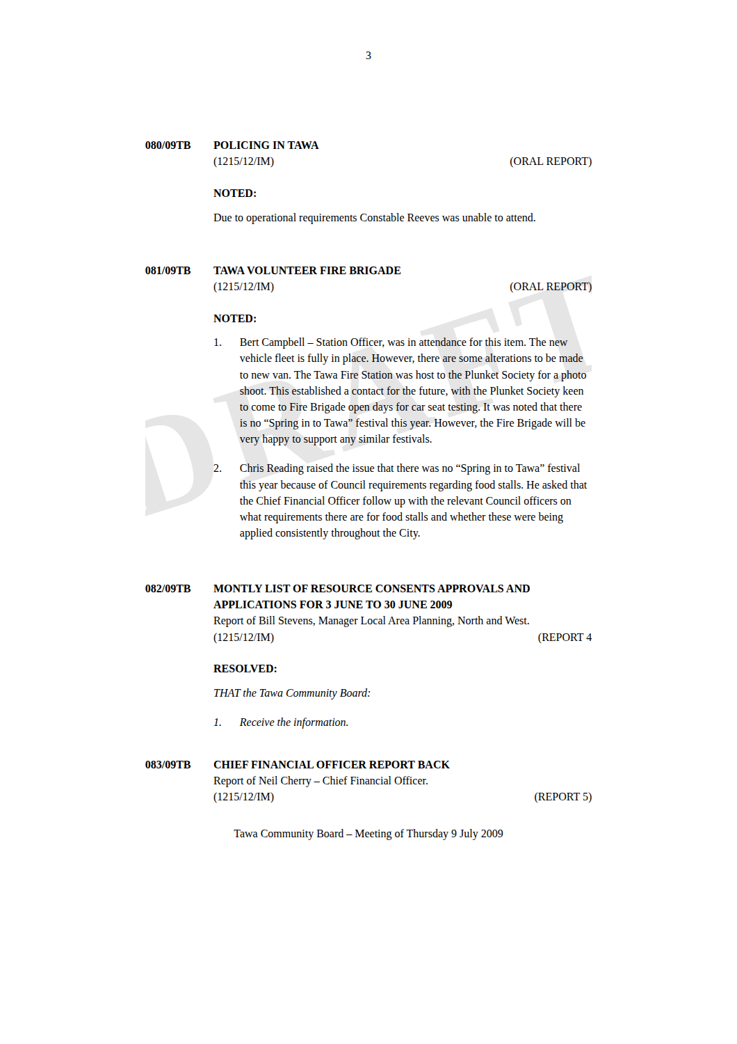DRAFT
3
080/09TB
POLICING IN TAWA
(1215/12/IM)
(ORAL REPORT)
NOTED:
Due to operational requirements Constable Reeves was unable to attend.
081/09TB
TAWA VOLUNTEER FIRE BRIGADE
(1215/12/IM)
(ORAL REPORT)
NOTED:
1.
Bert Campbell – Station Officer, was in attendance for this item. The new vehicle fleet is fully in place. However, there are some alterations to be made to new van. The Tawa Fire Station was host to the Plunket Society for a photo shoot. This established a contact for the future, with the Plunket Society keen to come to Fire Brigade open days for car seat testing. It was noted that there is no “Spring in to Tawa” festival this year. However, the Fire Brigade will be very happy to support any similar festivals.
2.
Chris Reading raised the issue that there was no “Spring in to Tawa” festival this year because of Council requirements regarding food stalls. He asked that the Chief Financial Officer follow up with the relevant Council officers on what requirements there are for food stalls and whether these were being applied consistently throughout the City.
082/09TB
MONTLY LIST OF RESOURCE CONSENTS APPROVALS AND APPLICATIONS FOR 3 JUNE TO 30 JUNE 2009
Report of Bill Stevens, Manager Local Area Planning, North and West.
(1215/12/IM)
(REPORT 4
RESOLVED:
THAT the Tawa Community Board:
1.
Receive the information.
083/09TB
CHIEF FINANCIAL OFFICER REPORT BACK
Report of Neil Cherry – Chief Financial Officer.
(1215/12/IM)
(REPORT 5)
Tawa Community Board – Meeting of Thursday 9 July 2009